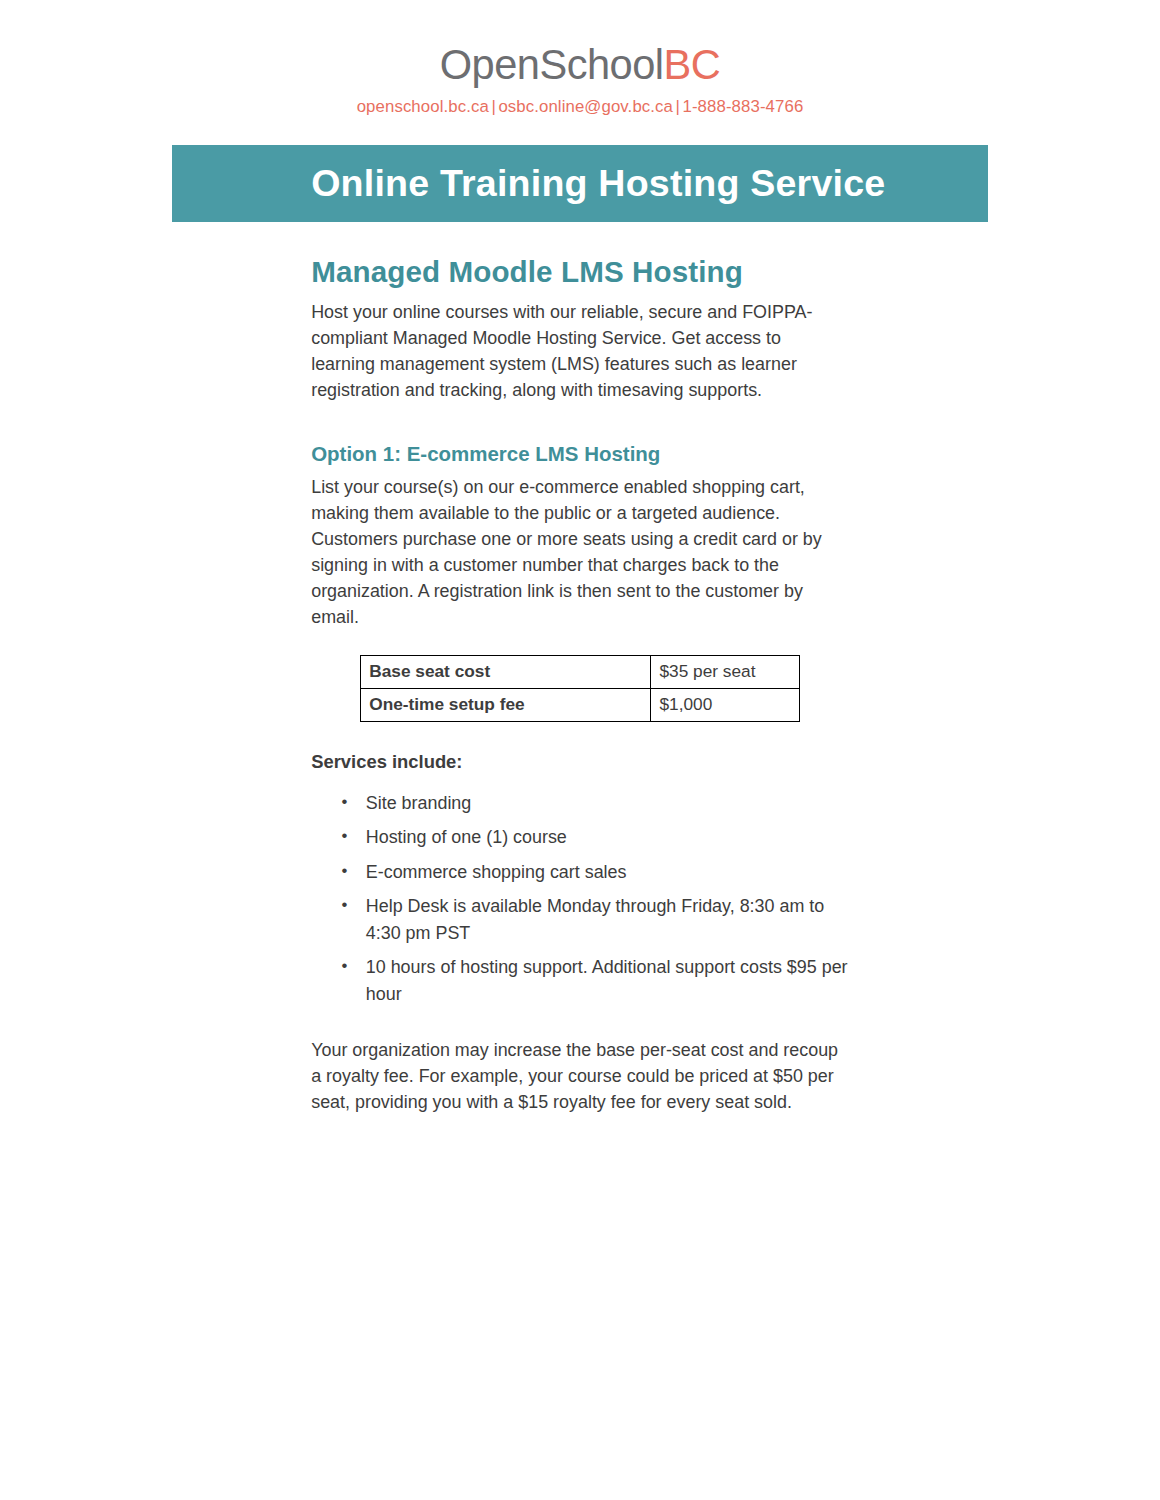OpenSchool BC
openschool.bc.ca|osbc.online@gov.bc.ca|1-888-883-4766
Online Training Hosting Service
Managed Moodle LMS Hosting
Host your online courses with our reliable, secure and FOIPPA-compliant Managed Moodle Hosting Service. Get access to learning management system (LMS) features such as learner registration and tracking, along with timesaving supports.
Option 1: E-commerce LMS Hosting
List your course(s) on our e-commerce enabled shopping cart, making them available to the public or a targeted audience. Customers purchase one or more seats using a credit card or by signing in with a customer number that charges back to the organization. A registration link is then sent to the customer by email.
| Base seat cost | $35 per seat |
| One-time setup fee | $1,000 |
Services include:
Site branding
Hosting of one (1) course
E-commerce shopping cart sales
Help Desk is available Monday through Friday, 8:30 am to 4:30 pm PST
10 hours of hosting support. Additional support costs $95 per hour
Your organization may increase the base per-seat cost and recoup a royalty fee. For example, your course could be priced at $50 per seat, providing you with a $15 royalty fee for every seat sold.